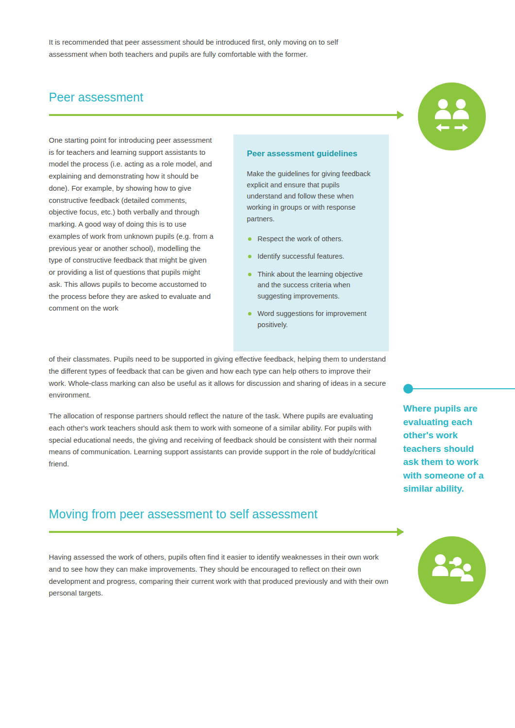It is recommended that peer assessment should be introduced first, only moving on to self assessment when both teachers and pupils are fully comfortable with the former.
Peer assessment
Peer assessment guidelines
Make the guidelines for giving feedback explicit and ensure that pupils understand and follow these when working in groups or with response partners.
Respect the work of others.
Identify successful features.
Think about the learning objective and the success criteria when suggesting improvements.
Word suggestions for improvement positively.
One starting point for introducing peer assessment is for teachers and learning support assistants to model the process (i.e. acting as a role model, and explaining and demonstrating how it should be done). For example, by showing how to give constructive feedback (detailed comments, objective focus, etc.) both verbally and through marking. A good way of doing this is to use examples of work from unknown pupils (e.g. from a previous year or another school), modelling the type of constructive feedback that might be given or providing a list of questions that pupils might ask. This allows pupils to become accustomed to the process before they are asked to evaluate and comment on the work
of their classmates. Pupils need to be supported in giving effective feedback, helping them to understand the different types of feedback that can be given and how each type can help others to improve their work. Whole-class marking can also be useful as it allows for discussion and sharing of ideas in a secure environment.
The allocation of response partners should reflect the nature of the task. Where pupils are evaluating each other's work teachers should ask them to work with someone of a similar ability. For pupils with special educational needs, the giving and receiving of feedback should be consistent with their normal means of communication. Learning support assistants can provide support in the role of buddy/critical friend.
Where pupils are evaluating each other's work teachers should ask them to work with someone of a similar ability.
Moving from peer assessment to self assessment
Having assessed the work of others, pupils often find it easier to identify weaknesses in their own work and to see how they can make improvements. They should be encouraged to reflect on their own development and progress, comparing their current work with that produced previously and with their own personal targets.